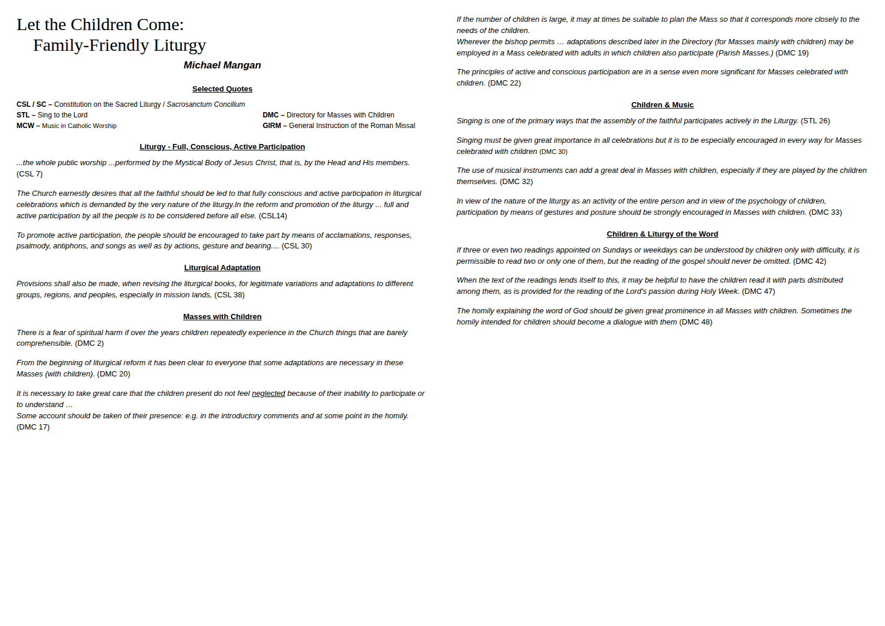Let the Children Come:Family-Friendly Liturgy
Michael Mangan
Selected Quotes
| CSL / SC – Constitution on the Sacred Liturgy / Sacrosanctum Concilium |
| STL – Sing to the Lord | DMC – Directory for Masses with Children |
| MCW – Music in Catholic Worship | GIRM – General Instruction of the Roman Missal |
Liturgy - Full, Conscious, Active Participation
...the whole public worship ...performed by the Mystical Body of Jesus Christ, that is, by the Head and His members. (CSL 7)
The Church earnestly desires that all the faithful should be led to that fully conscious and active participation in liturgical celebrations which is demanded by the very nature of the liturgy.In the reform and promotion of the liturgy ... full and active participation by all the people is to be considered before all else. (CSL14)
To promote active participation, the people should be encouraged to take part by means of acclamations, responses, psalmody, antiphons, and songs as well as by actions, gesture and bearing.... (CSL 30)
Liturgical Adaptation
Provisions shall also be made, when revising the liturgical books, for legitimate variations and adaptations to different groups, regions, and peoples, especially in mission lands, (CSL 38)
Masses with Children
There is a fear of spiritual harm if over the years children repeatedly experience in the Church things that are barely comprehensible. (DMC 2)
From the beginning of liturgical reform it has been clear to everyone that some adaptations are necessary in these Masses (with children). (DMC 20)
It is necessary to take great care that the children present do not feel neglected because of their inability to participate or to understand …
Some account should be taken of their presence: e.g. in the introductory comments and at some point in the homily. (DMC 17)
If the number of children is large, it may at times be suitable to plan the Mass so that it corresponds more closely to the needs of the children.
Wherever the bishop permits … adaptations described later in the Directory (for Masses mainly with children) may be employed in a Mass celebrated with adults in which children also participate (Parish Masses.) (DMC 19)
The principles of active and conscious participation are in a sense even more significant for Masses celebrated with children. (DMC 22)
Children & Music
Singing is one of the primary ways that the assembly of the faithful participates actively in the Liturgy. (STL 26)
Singing must be given great importance in all celebrations but it is to be especially encouraged in every way for Masses celebrated with children (DMC 30)
The use of musical instruments can add a great deal in Masses with children, especially if they are played by the children themselves. (DMC 32)
In view of the nature of the liturgy as an activity of the entire person and in view of the psychology of children, participation by means of gestures and posture should be strongly encouraged in Masses with children. (DMC 33)
Children & Liturgy of the Word
If three or even two readings appointed on Sundays or weekdays can be understood by children only with difficulty, it is permissible to read two or only one of them, but the reading of the gospel should never be omitted. (DMC 42)
When the text of the readings lends itself to this, it may be helpful to have the children read it with parts distributed among them, as is provided for the reading of the Lord's passion during Holy Week. (DMC 47)
The homily explaining the word of God should be given great prominence in all Masses with children. Sometimes the homily intended for children should become a dialogue with them (DMC 48)